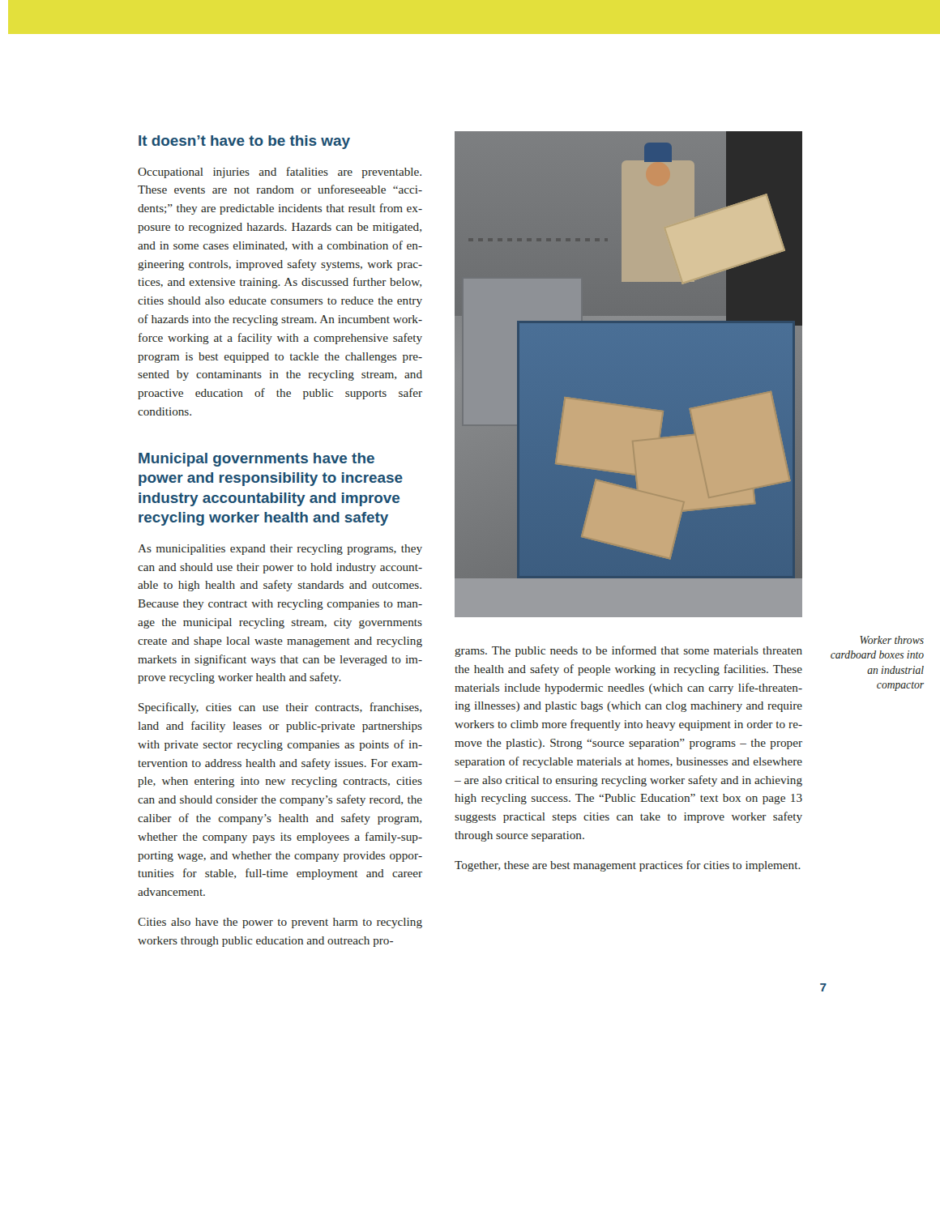It doesn’t have to be this way
Occupational injuries and fatalities are preventable. These events are not random or unforeseeable “accidents;” they are predictable incidents that result from exposure to recognized hazards. Hazards can be mitigated, and in some cases eliminated, with a combination of engineering controls, improved safety systems, work practices, and extensive training. As discussed further below, cities should also educate consumers to reduce the entry of hazards into the recycling stream. An incumbent workforce working at a facility with a comprehensive safety program is best equipped to tackle the challenges presented by contaminants in the recycling stream, and proactive education of the public supports safer conditions.
Municipal governments have the power and responsibility to increase industry accountability and improve recycling worker health and safety
As municipalities expand their recycling programs, they can and should use their power to hold industry accountable to high health and safety standards and outcomes. Because they contract with recycling companies to manage the municipal recycling stream, city governments create and shape local waste management and recycling markets in significant ways that can be leveraged to improve recycling worker health and safety.
Specifically, cities can use their contracts, franchises, land and facility leases or public-private partnerships with private sector recycling companies as points of intervention to address health and safety issues. For example, when entering into new recycling contracts, cities can and should consider the company’s safety record, the caliber of the company’s health and safety program, whether the company pays its employees a family-supporting wage, and whether the company provides opportunities for stable, full-time employment and career advancement.
Cities also have the power to prevent harm to recycling workers through public education and outreach pro-
Worker throws cardboard boxes into an industrial compactor
grams. The public needs to be informed that some materials threaten the health and safety of people working in recycling facilities. These materials include hypodermic needles (which can carry life-threatening illnesses) and plastic bags (which can clog machinery and require workers to climb more frequently into heavy equipment in order to remove the plastic). Strong “source separation” programs – the proper separation of recyclable materials at homes, businesses and elsewhere – are also critical to ensuring recycling worker safety and in achieving high recycling success. The “Public Education” text box on page 13 suggests practical steps cities can take to improve worker safety through source separation.
Together, these are best management practices for cities to implement.
7